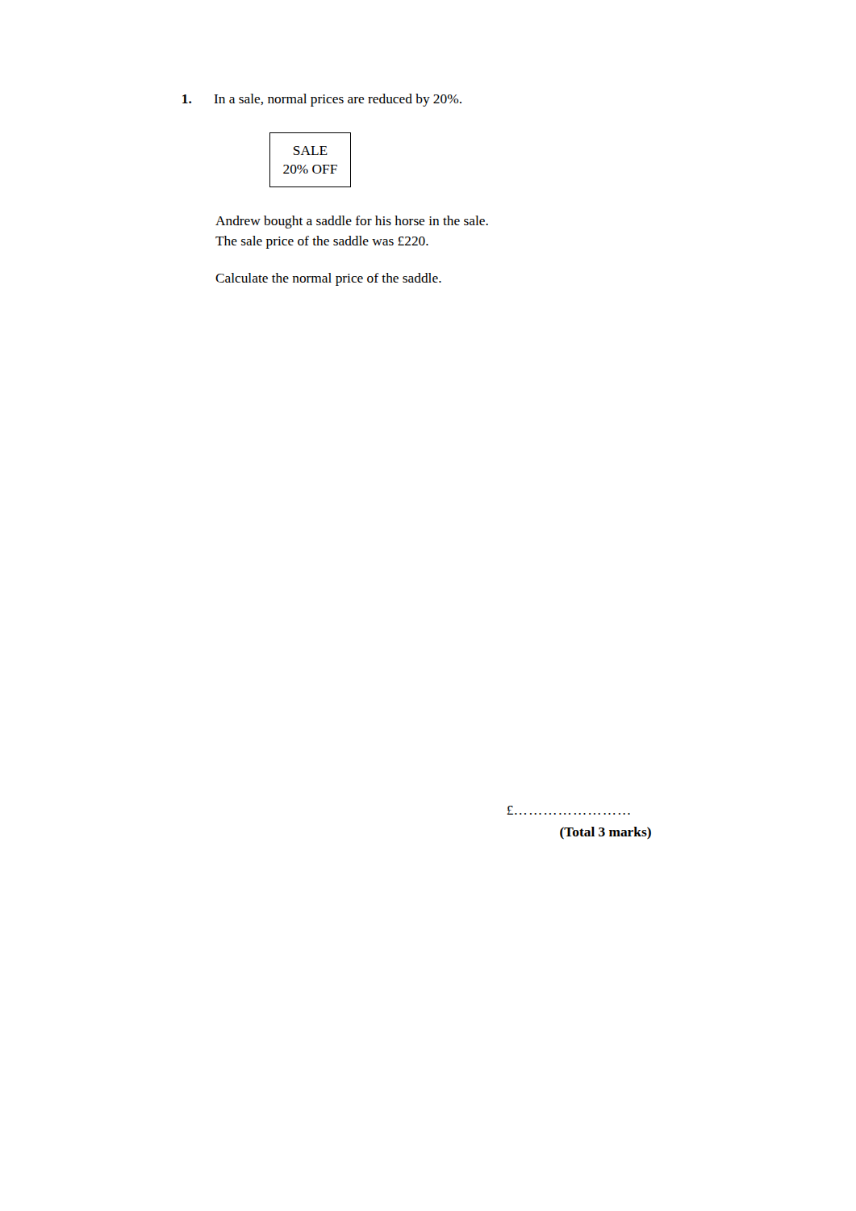1.
In a sale, normal prices are reduced by 20%.
SALE
20% OFF
Andrew bought a saddle for his horse in the sale.
The sale price of the saddle was £220.
Calculate the normal price of the saddle.
£……………………
(Total 3 marks)